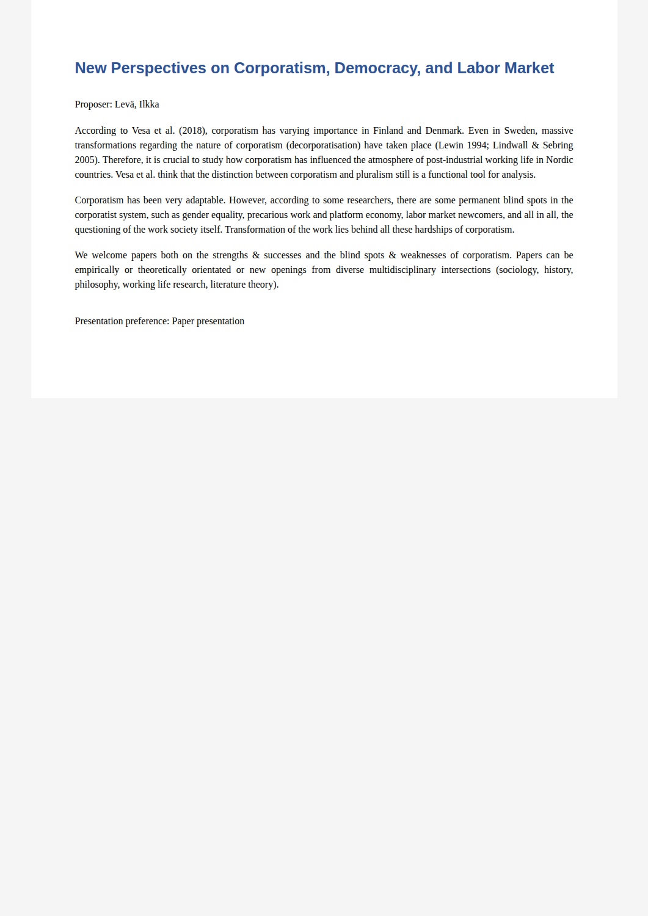New Perspectives on Corporatism, Democracy, and Labor Market
Proposer: Levä, Ilkka
According to Vesa et al. (2018), corporatism has varying importance in Finland and Denmark. Even in Sweden, massive transformations regarding the nature of corporatism (decorporatisation) have taken place (Lewin 1994; Lindwall & Sebring 2005). Therefore, it is crucial to study how corporatism has influenced the atmosphere of post-industrial working life in Nordic countries. Vesa et al. think that the distinction between corporatism and pluralism still is a functional tool for analysis.
Corporatism has been very adaptable. However, according to some researchers, there are some permanent blind spots in the corporatist system, such as gender equality, precarious work and platform economy, labor market newcomers, and all in all, the questioning of the work society itself. Transformation of the work lies behind all these hardships of corporatism.
We welcome papers both on the strengths & successes and the blind spots & weaknesses of corporatism. Papers can be empirically or theoretically orientated or new openings from diverse multidisciplinary intersections (sociology, history, philosophy, working life research, literature theory).
Presentation preference: Paper presentation